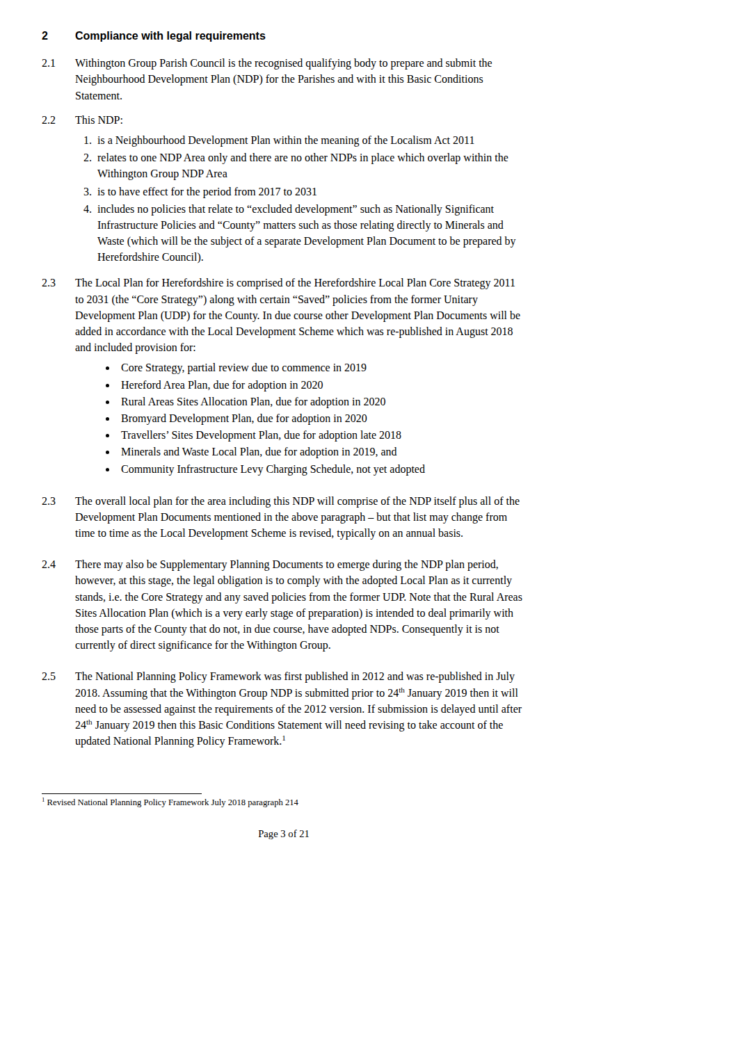2 Compliance with legal requirements
2.1
Withington Group Parish Council is the recognised qualifying body to prepare and submit the Neighbourhood Development Plan (NDP) for the Parishes and with it this Basic Conditions Statement.
2.2
This NDP:
is a Neighbourhood Development Plan within the meaning of the Localism Act 2011
relates to one NDP Area only and there are no other NDPs in place which overlap within the Withington Group NDP Area
is to have effect for the period from 2017 to 2031
includes no policies that relate to “excluded development” such as Nationally Significant Infrastructure Policies and “County” matters such as those relating directly to Minerals and Waste (which will be the subject of a separate Development Plan Document to be prepared by Herefordshire Council).
2.3
The Local Plan for Herefordshire is comprised of the Herefordshire Local Plan Core Strategy 2011 to 2031 (the “Core Strategy”) along with certain “Saved” policies from the former Unitary Development Plan (UDP) for the County. In due course other Development Plan Documents will be added in accordance with the Local Development Scheme which was re-published in August 2018 and included provision for:
Core Strategy, partial review due to commence in 2019
Hereford Area Plan, due for adoption in 2020
Rural Areas Sites Allocation Plan, due for adoption in 2020
Bromyard Development Plan, due for adoption in 2020
Travellers’ Sites Development Plan, due for adoption late 2018
Minerals and Waste Local Plan, due for adoption in 2019, and
Community Infrastructure Levy Charging Schedule, not yet adopted
2.3
The overall local plan for the area including this NDP will comprise of the NDP itself plus all of the Development Plan Documents mentioned in the above paragraph – but that list may change from time to time as the Local Development Scheme is revised, typically on an annual basis.
2.4
There may also be Supplementary Planning Documents to emerge during the NDP plan period, however, at this stage, the legal obligation is to comply with the adopted Local Plan as it currently stands, i.e. the Core Strategy and any saved policies from the former UDP. Note that the Rural Areas Sites Allocation Plan (which is a very early stage of preparation) is intended to deal primarily with those parts of the County that do not, in due course, have adopted NDPs. Consequently it is not currently of direct significance for the Withington Group.
2.5
The National Planning Policy Framework was first published in 2012 and was re-published in July 2018. Assuming that the Withington Group NDP is submitted prior to 24th January 2019 then it will need to be assessed against the requirements of the 2012 version. If submission is delayed until after 24th January 2019 then this Basic Conditions Statement will need revising to take account of the updated National Planning Policy Framework.1
1 Revised National Planning Policy Framework July 2018 paragraph 214
Page 3 of 21